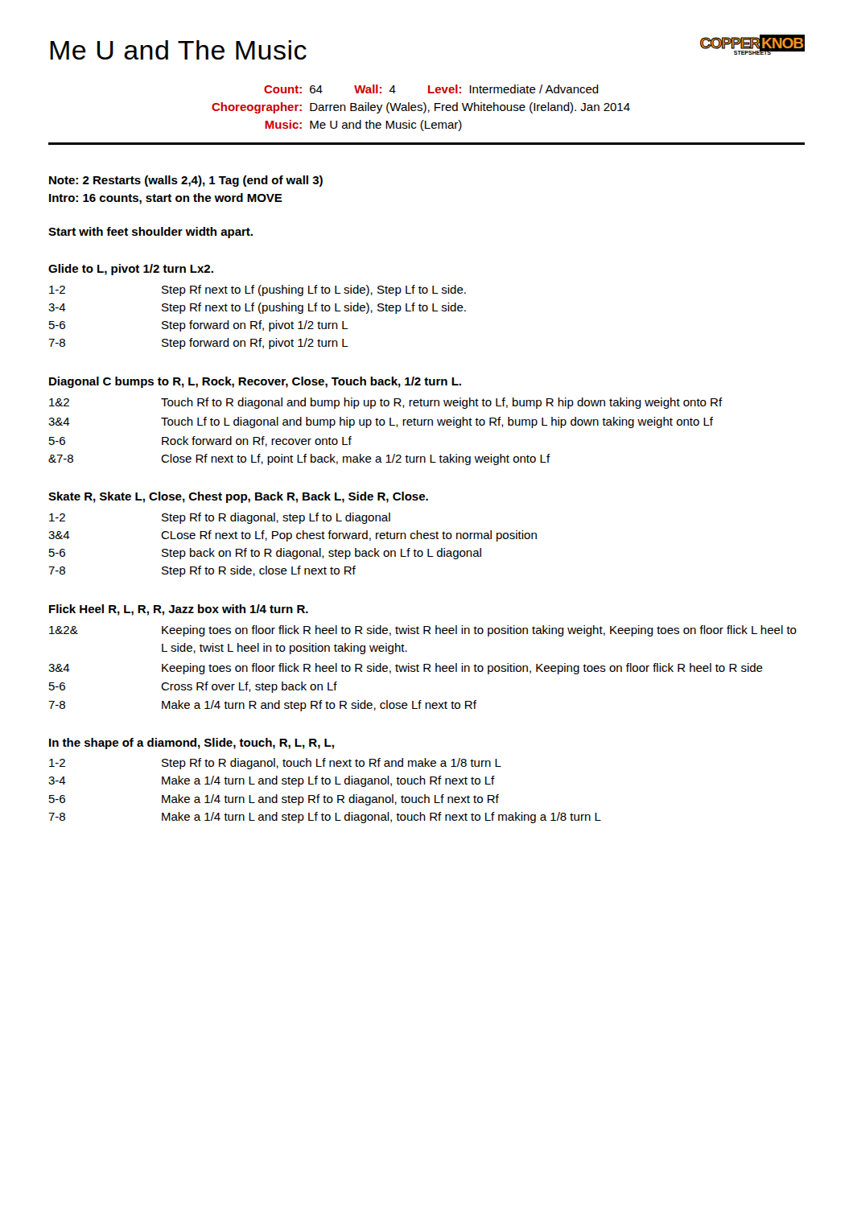Me U and The Music
COPPERKNOB STEPSHEETS
| Count: | 64 | Wall: | 4 | Level: | Intermediate / Advanced |
| Choreographer: | Darren Bailey (Wales), Fred Whitehouse (Ireland). Jan 2014 |
| Music: | Me U and the Music (Lemar) |
Note: 2 Restarts (walls 2,4), 1 Tag (end of wall 3)
Intro: 16 counts, start on the word MOVE
Start with feet shoulder width apart.
Glide to L, pivot 1/2 turn Lx2.
| 1-2 | Step Rf next to Lf (pushing Lf to L side), Step Lf to L side. |
| 3-4 | Step Rf next to Lf (pushing Lf to L side), Step Lf to L side. |
| 5-6 | Step forward on Rf, pivot 1/2 turn L |
| 7-8 | Step forward on Rf, pivot 1/2 turn L |
Diagonal C bumps to R, L, Rock, Recover, Close, Touch back, 1/2 turn L.
| 1&2 | Touch Rf to R diagonal and bump hip up to R, return weight to Lf, bump R hip down taking weight onto Rf |
| 3&4 | Touch Lf to L diagonal and bump hip up to L, return weight to Rf, bump L hip down taking weight onto Lf |
| 5-6 | Rock forward on Rf, recover onto Lf |
| &7-8 | Close Rf next to Lf, point Lf back, make a 1/2 turn L taking weight onto Lf |
Skate R, Skate L, Close, Chest pop, Back R, Back L, Side R, Close.
| 1-2 | Step Rf to R diagonal, step Lf to L diagonal |
| 3&4 | CLose Rf next to Lf, Pop chest forward, return chest to normal position |
| 5-6 | Step back on Rf to R diagonal, step back on Lf to L diagonal |
| 7-8 | Step Rf to R side, close Lf next to Rf |
Flick Heel R, L, R, R, Jazz box with 1/4 turn R.
| 1&2& | Keeping toes on floor flick R heel to R side, twist R heel in to position taking weight, Keeping toes on floor flick L heel to L side, twist L heel in to position taking weight. |
| 3&4 | Keeping toes on floor flick R heel to R side, twist R heel in to position, Keeping toes on floor flick R heel to R side |
| 5-6 | Cross Rf over Lf, step back on Lf |
| 7-8 | Make a 1/4 turn R and step Rf to R side, close Lf next to Rf |
In the shape of a diamond, Slide, touch, R, L, R, L,
| 1-2 | Step Rf to R diaganol, touch Lf next to Rf and make a 1/8 turn L |
| 3-4 | Make a 1/4 turn L and step Lf to L diaganol, touch Rf next to Lf |
| 5-6 | Make a 1/4 turn L and step Rf to R diaganol, touch Lf next to Rf |
| 7-8 | Make a 1/4 turn L and step Lf to L diagonal, touch Rf next to Lf making a 1/8 turn L |